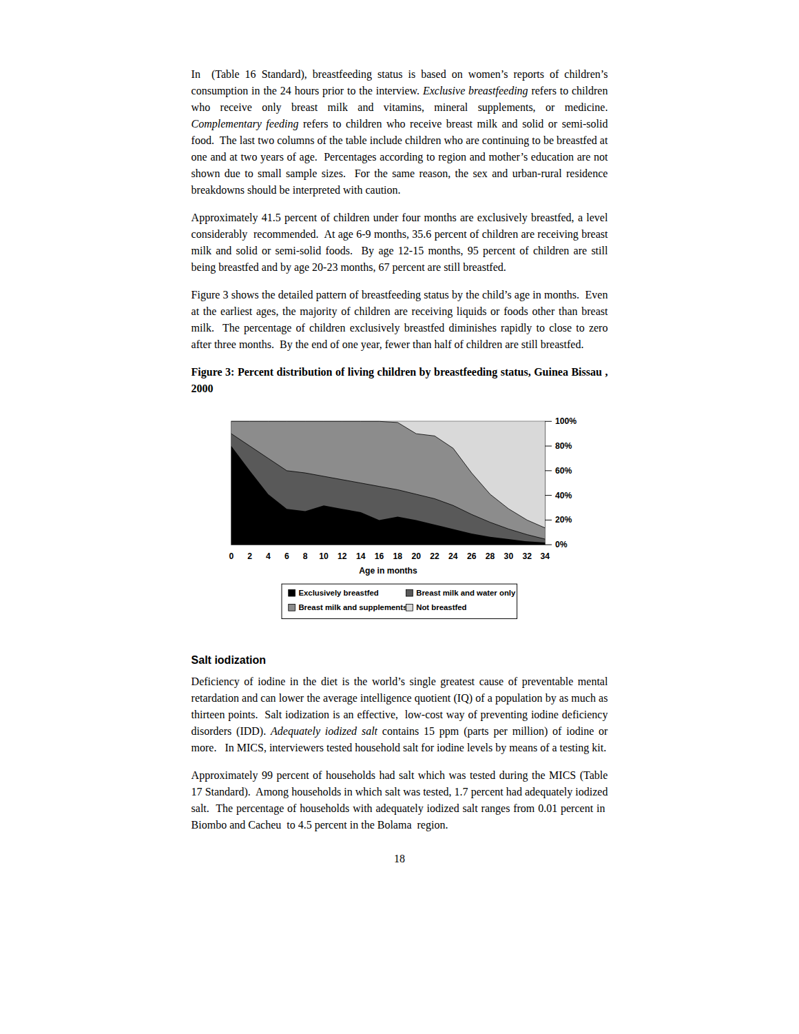In (Table 16 Standard), breastfeeding status is based on women’s reports of children’s consumption in the 24 hours prior to the interview. Exclusive breastfeeding refers to children who receive only breast milk and vitamins, mineral supplements, or medicine. Complementary feeding refers to children who receive breast milk and solid or semi-solid food. The last two columns of the table include children who are continuing to be breastfed at one and at two years of age. Percentages according to region and mother’s education are not shown due to small sample sizes. For the same reason, the sex and urban-rural residence breakdowns should be interpreted with caution.
Approximately 41.5 percent of children under four months are exclusively breastfed, a level considerably recommended. At age 6-9 months, 35.6 percent of children are receiving breast milk and solid or semi-solid foods. By age 12-15 months, 95 percent of children are still being breastfed and by age 20-23 months, 67 percent are still breastfed.
Figure 3 shows the detailed pattern of breastfeeding status by the child’s age in months. Even at the earliest ages, the majority of children are receiving liquids or foods other than breast milk. The percentage of children exclusively breastfed diminishes rapidly to close to zero after three months. By the end of one year, fewer than half of children are still breastfed.
Figure 3: Percent distribution of living children by breastfeeding status, Guinea Bissau , 2000
100% 80% 60% 40% 20% 0% 0 2 4 6 8 10 12 14 16 18 20 22 24 26 28 30 32 34 Age in months Exclusively breastfed Breast milk and water only Breast milk and supplements Not breastfed
Salt iodization
Deficiency of iodine in the diet is the world’s single greatest cause of preventable mental retardation and can lower the average intelligence quotient (IQ) of a population by as much as thirteen points. Salt iodization is an effective, low-cost way of preventing iodine deficiency disorders (IDD). Adequately iodized salt contains 15 ppm (parts per million) of iodine or more. In MICS, interviewers tested household salt for iodine levels by means of a testing kit.
Approximately 99 percent of households had salt which was tested during the MICS (Table 17 Standard). Among households in which salt was tested, 1.7 percent had adequately iodized salt. The percentage of households with adequately iodized salt ranges from 0.01 percent in Biombo and Cacheu to 4.5 percent in the Bolama region.
18